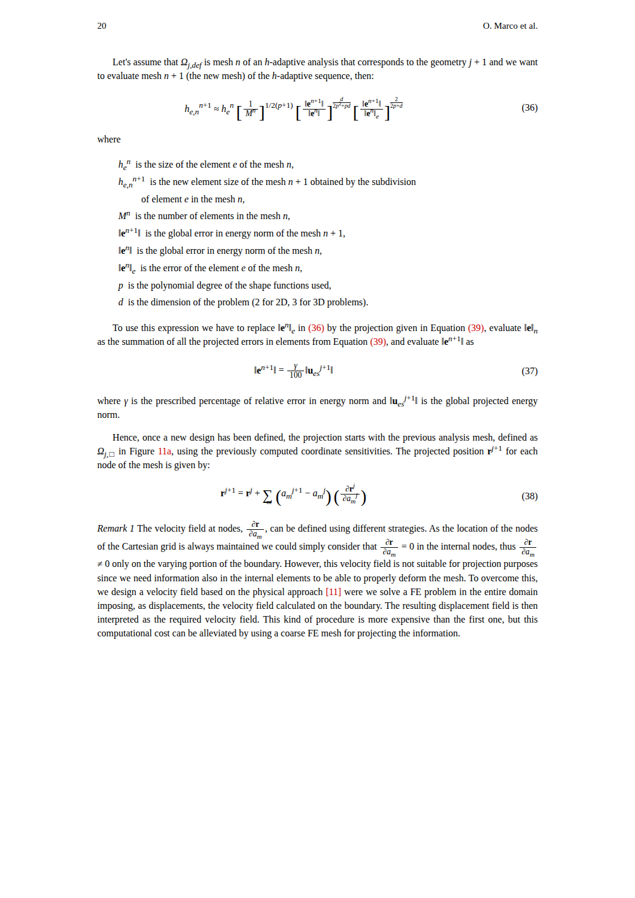20 O. Marco et al.
Let's assume that Ωj,def is mesh n of an h-adaptive analysis that corresponds to the geometry j + 1 and we want to evaluate mesh n + 1 (the new mesh) of the h-adaptive sequence, then:
he,nn+1 ≈ hen [1 Mn]1/2(p+1) [‖en+1‖‖en‖] d 2p2+pd [‖en+1‖‖en‖e] 22p+d (36)
where
hen is the size of the element e of the mesh n,
he,nn+1 is the new element size of the mesh n + 1 obtained by the subdivision
of element e in the mesh n,
Mn is the number of elements in the mesh n,
‖en+1‖ is the global error in energy norm of the mesh n + 1,
‖en‖ is the global error in energy norm of the mesh n,
‖en‖e is the error of the element e of the mesh n,
p is the polynomial degree of the shape functions used,
d is the dimension of the problem (2 for 2D, 3 for 3D problems).
To use this expression we have to replace ‖en‖e in (36) by the projection given in Equation (39), evaluate ‖e‖n as the summation of all the projected errors in elements from Equation (39), and evaluate ‖en+1‖ as
‖en+1‖ = γ 100‖uesj+1‖ (37)
where γ is the prescribed percentage of relative error in energy norm and ‖uesj+1‖ is the global projected energy norm.
Hence, once a new design has been defined, the projection starts with the previous analysis mesh, defined as Ωj,□ in Figure 11a, using the previously computed coordinate sensitivities. The projected position rj+1 for each node of the mesh is given by:
rj+1 = rj + ∑m (amj+1 − amj) (∂rj∂amj) (38)
Remark 1 The velocity field at nodes, ∂r∂am, can be defined using different strategies. As the location of the nodes of the Cartesian grid is always maintained we could simply consider that ∂r∂am = 0 in the internal nodes, thus ∂r∂am ≠ 0 only on the varying portion of the boundary. However, this velocity field is not suitable for projection purposes since we need information also in the internal elements to be able to properly deform the mesh. To overcome this, we design a velocity field based on the physical approach [11] were we solve a FE problem in the entire domain imposing, as displacements, the velocity field calculated on the boundary. The resulting displacement field is then interpreted as the required velocity field. This kind of procedure is more expensive than the first one, but this computational cost can be alleviated by using a coarse FE mesh for projecting the information.